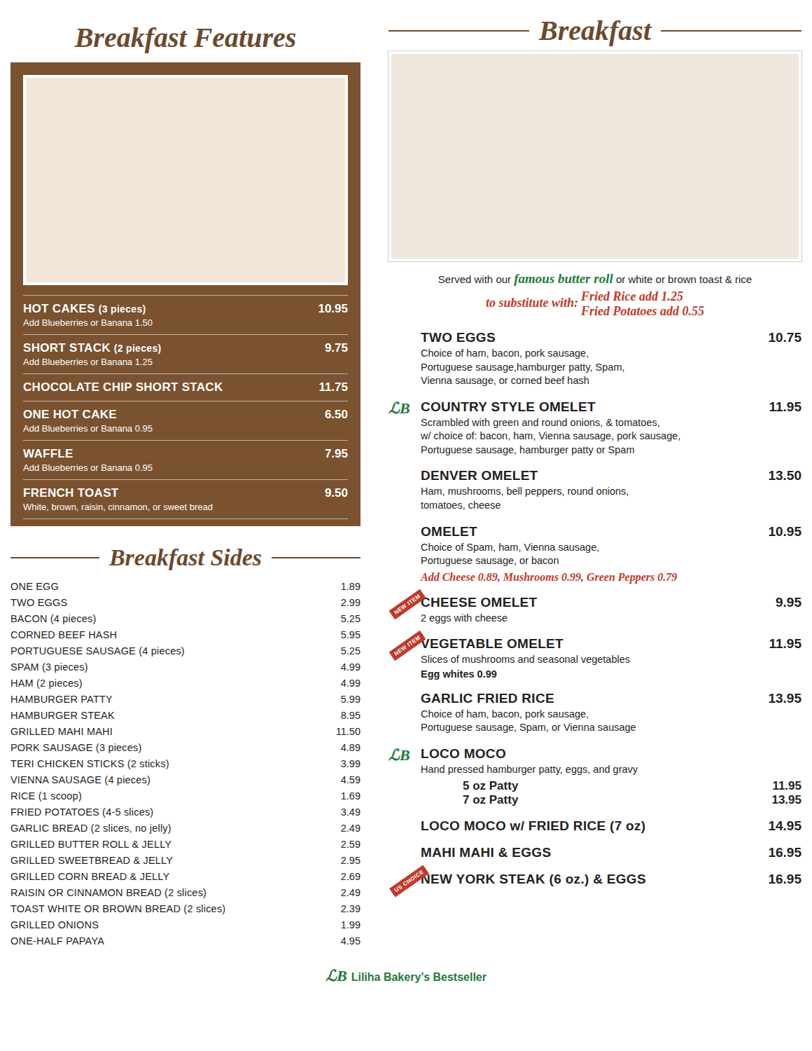Breakfast Features
HOT CAKES (3 pieces)
10.95
Add Blueberries or Banana 1.50
SHORT STACK (2 pieces)
9.75
Add Blueberries or Banana 1.25
CHOCOLATE CHIP SHORT STACK
11.75
ONE HOT CAKE
6.50
Add Blueberries or Banana 0.95
WAFFLE
7.95
Add Blueberries or Banana 0.95
FRENCH TOAST
9.50
White, brown, raisin, cinnamon, or sweet bread
Breakfast Sides
| ONE EGG | 1.89 |
| TWO EGGS | 2.99 |
| BACON (4 pieces) | 5.25 |
| CORNED BEEF HASH | 5.95 |
| PORTUGUESE SAUSAGE (4 pieces) | 5.25 |
| SPAM (3 pieces) | 4.99 |
| HAM (2 pieces) | 4.99 |
| HAMBURGER PATTY | 5.99 |
| HAMBURGER STEAK | 8.95 |
| GRILLED MAHI MAHI | 11.50 |
| PORK SAUSAGE (3 pieces) | 4.89 |
| TERI CHICKEN STICKS (2 sticks) | 3.99 |
| VIENNA SAUSAGE (4 pieces) | 4.59 |
| RICE (1 scoop) | 1.69 |
| FRIED POTATOES (4-5 slices) | 3.49 |
| GARLIC BREAD (2 slices, no jelly) | 2.49 |
| GRILLED BUTTER ROLL & JELLY | 2.59 |
| GRILLED SWEETBREAD & JELLY | 2.95 |
| GRILLED CORN BREAD & JELLY | 2.69 |
| RAISIN OR CINNAMON BREAD (2 slices) | 2.49 |
| TOAST WHITE OR BROWN BREAD (2 slices) | 2.39 |
| GRILLED ONIONS | 1.99 |
| ONE-HALF PAPAYA | 4.95 |
Breakfast
Served with our famous butter roll or white or brown toast & rice
to substitute with: Fried Rice add 1.25
Fried Potatoes add 0.55
TWO EGGS
10.75
Choice of ham, bacon, pork sausage,
Portuguese sausage,hamburger patty, Spam,
Vienna sausage, or corned beef hash
ℒB
COUNTRY STYLE OMELET
11.95
Scrambled with green and round onions, & tomatoes,
w/ choice of: bacon, ham, Vienna sausage, pork sausage,
Portuguese sausage, hamburger patty or Spam
DENVER OMELET
13.50
Ham, mushrooms, bell peppers, round onions,
tomatoes, cheese
OMELET
10.95
Choice of Spam, ham, Vienna sausage,
Portuguese sausage, or bacon
Add Cheese 0.89, Mushrooms 0.99, Green Peppers 0.79
NEW ITEM
CHEESE OMELET
9.95
2 eggs with cheese
NEW ITEM
VEGETABLE OMELET
11.95
Slices of mushrooms and seasonal vegetables
Egg whites 0.99
GARLIC FRIED RICE
13.95
Choice of ham, bacon, pork sausage,
Portuguese sausage, Spam, or Vienna sausage
ℒB
LOCO MOCO
Hand pressed hamburger patty, eggs, and gravy
5 oz Patty 11.95
7 oz Patty 13.95
LOCO MOCO w/ FRIED RICE (7 oz)
14.95
MAHI MAHI & EGGS
16.95
US CHOICE
NEW YORK STEAK (6 oz.) & EGGS
16.95
ℒBLiliha Bakery’s Bestseller